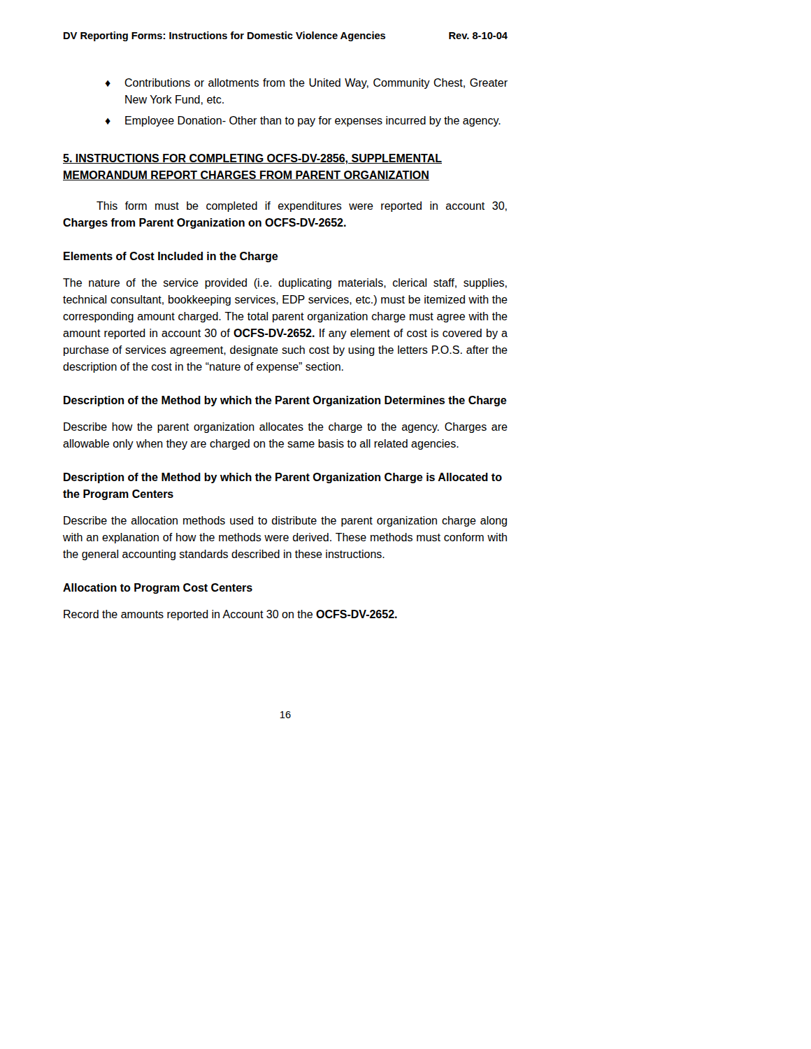DV Reporting Forms: Instructions for Domestic Violence Agencies Rev. 8-10-04
Contributions or allotments from the United Way, Community Chest, Greater New York Fund, etc.
Employee Donation- Other than to pay for expenses incurred by the agency.
5. INSTRUCTIONS FOR COMPLETING OCFS-DV-2856, SUPPLEMENTAL MEMORANDUM REPORT CHARGES FROM PARENT ORGANIZATION
This form must be completed if expenditures were reported in account 30, Charges from Parent Organization on OCFS-DV-2652.
Elements of Cost Included in the Charge
The nature of the service provided (i.e. duplicating materials, clerical staff, supplies, technical consultant, bookkeeping services, EDP services, etc.) must be itemized with the corresponding amount charged. The total parent organization charge must agree with the amount reported in account 30 of OCFS-DV-2652. If any element of cost is covered by a purchase of services agreement, designate such cost by using the letters P.O.S. after the description of the cost in the “nature of expense” section.
Description of the Method by which the Parent Organization Determines the Charge
Describe how the parent organization allocates the charge to the agency. Charges are allowable only when they are charged on the same basis to all related agencies.
Description of the Method by which the Parent Organization Charge is Allocated to the Program Centers
Describe the allocation methods used to distribute the parent organization charge along with an explanation of how the methods were derived. These methods must conform with the general accounting standards described in these instructions.
Allocation to Program Cost Centers
Record the amounts reported in Account 30 on the OCFS-DV-2652.
16